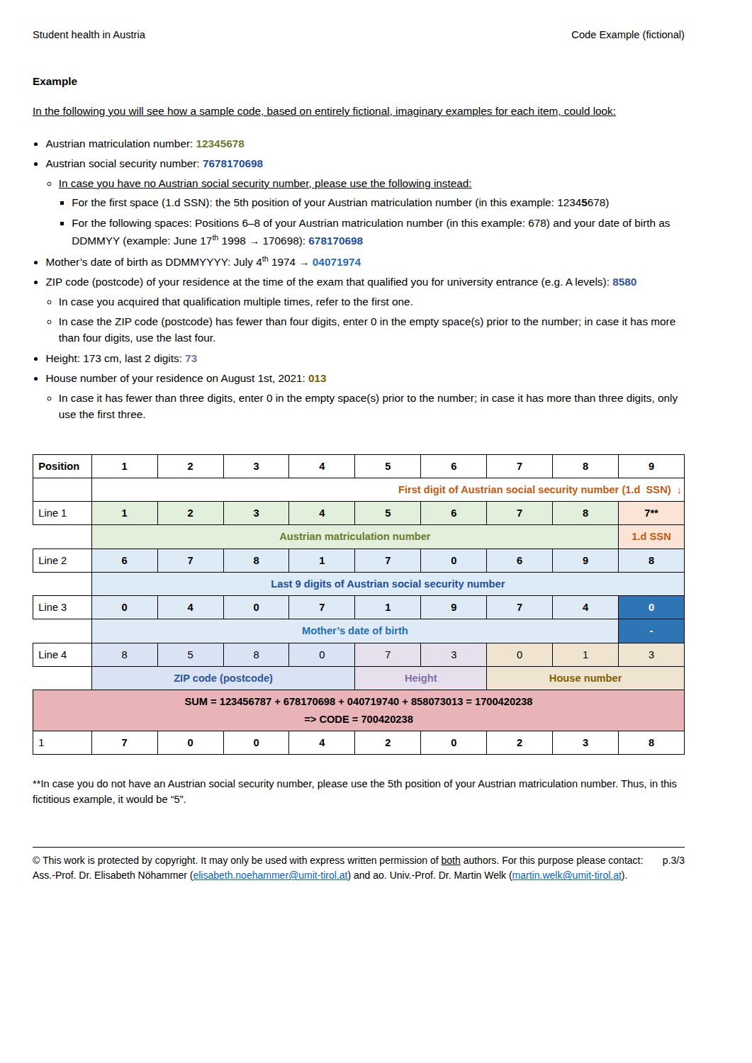Student health in Austria
Code Example (fictional)
Example
In the following you will see how a sample code, based on entirely fictional, imaginary examples for each item, could look:
Austrian matriculation number: 12345678
Austrian social security number: 7678170698
In case you have no Austrian social security number, please use the following instead:
For the first space (1.d SSN): the 5th position of your Austrian matriculation number (in this example: 12345678)
For the following spaces: Positions 6–8 of your Austrian matriculation number (in this example: 678) and your date of birth as DDMMYY (example: June 17th 1998 → 170698): 678170698
Mother’s date of birth as DDMMYYYY: July 4th 1974 → 04071974
ZIP code (postcode) of your residence at the time of the exam that qualified you for university entrance (e.g. A levels): 8580
In case you acquired that qualification multiple times, refer to the first one.
In case the ZIP code (postcode) has fewer than four digits, enter 0 in the empty space(s) prior to the number; in case it has more than four digits, use the last four.
Height: 173 cm, last 2 digits: 73
House number of your residence on August 1st, 2021: 013
In case it has fewer than three digits, enter 0 in the empty space(s) prior to the number; in case it has more than three digits, only use the first three.
| Position | 1 | 2 | 3 | 4 | 5 | 6 | 7 | 8 | 9 |
| --- | --- | --- | --- | --- | --- | --- | --- | --- | --- |
| | First digit of Austrian social security number (1.d SSN) ↓ |
| Line 1 | 1 | 2 | 3 | 4 | 5 | 6 | 7 | 8 | 7** |
| | Austrian matriculation number | 1.d SSN |
| Line 2 | 6 | 7 | 8 | 1 | 7 | 0 | 6 | 9 | 8 |
| | Last 9 digits of Austrian social security number |
| Line 3 | 0 | 4 | 0 | 7 | 1 | 9 | 7 | 4 | 0 |
| | Mother’s date of birth | - |
| Line 4 | 8 | 5 | 8 | 0 | 7 | 3 | 0 | 1 | 3 |
| | ZIP code (postcode) | Height | House number |
| SUM = 123456787 + 678170698 + 040719740 + 858073013 = 1700420238 => CODE = 700420238 |
| 1 | 7 | 0 | 0 | 4 | 2 | 0 | 2 | 3 | 8 |
**In case you do not have an Austrian social security number, please use the 5th position of your Austrian matriculation number. Thus, in this fictitious example, it would be “5”.
p.3/3 © This work is protected by copyright. It may only be used with express written permission of both authors. For this purpose please contact: Ass.-Prof. Dr. Elisabeth Nöhammer (elisabeth.noehammer@umit-tirol.at) and ao. Univ.-Prof. Dr. Martin Welk (martin.welk@umit-tirol.at).